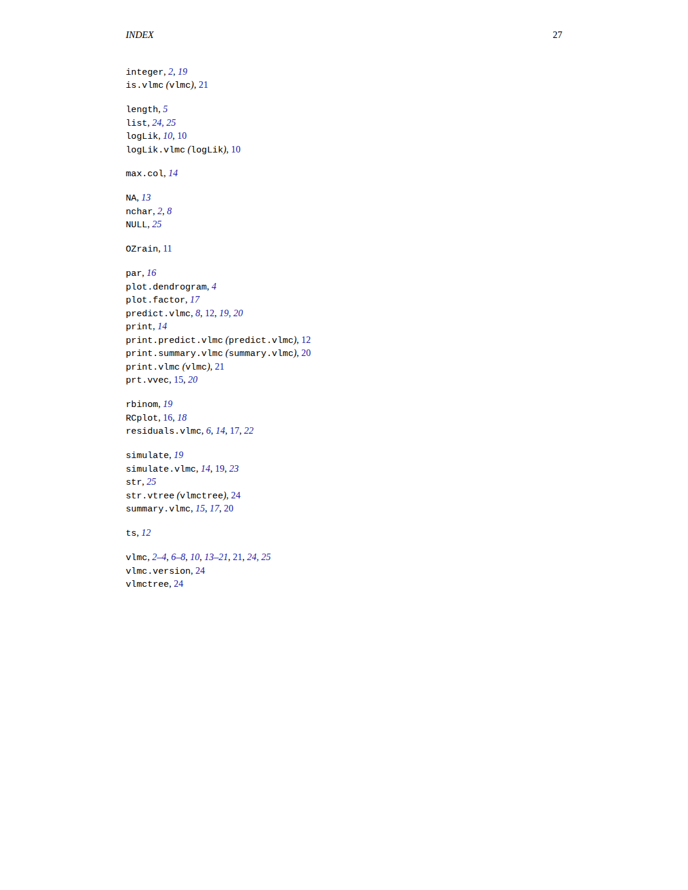INDEX 27
integer, 2, 19
is.vlmc (vlmc), 21
length, 5
list, 24, 25
logLik, 10, 10
logLik.vlmc (logLik), 10
max.col, 14
NA, 13
nchar, 2, 8
NULL, 25
OZrain, 11
par, 16
plot.dendrogram, 4
plot.factor, 17
predict.vlmc, 8, 12, 19, 20
print, 14
print.predict.vlmc (predict.vlmc), 12
print.summary.vlmc (summary.vlmc), 20
print.vlmc (vlmc), 21
prt.vvec, 15, 20
rbinom, 19
RCplot, 16, 18
residuals.vlmc, 6, 14, 17, 22
simulate, 19
simulate.vlmc, 14, 19, 23
str, 25
str.vtree (vlmctree), 24
summary.vlmc, 15, 17, 20
ts, 12
vlmc, 2–4, 6–8, 10, 13–21, 21, 24, 25
vlmc.version, 24
vlmctree, 24